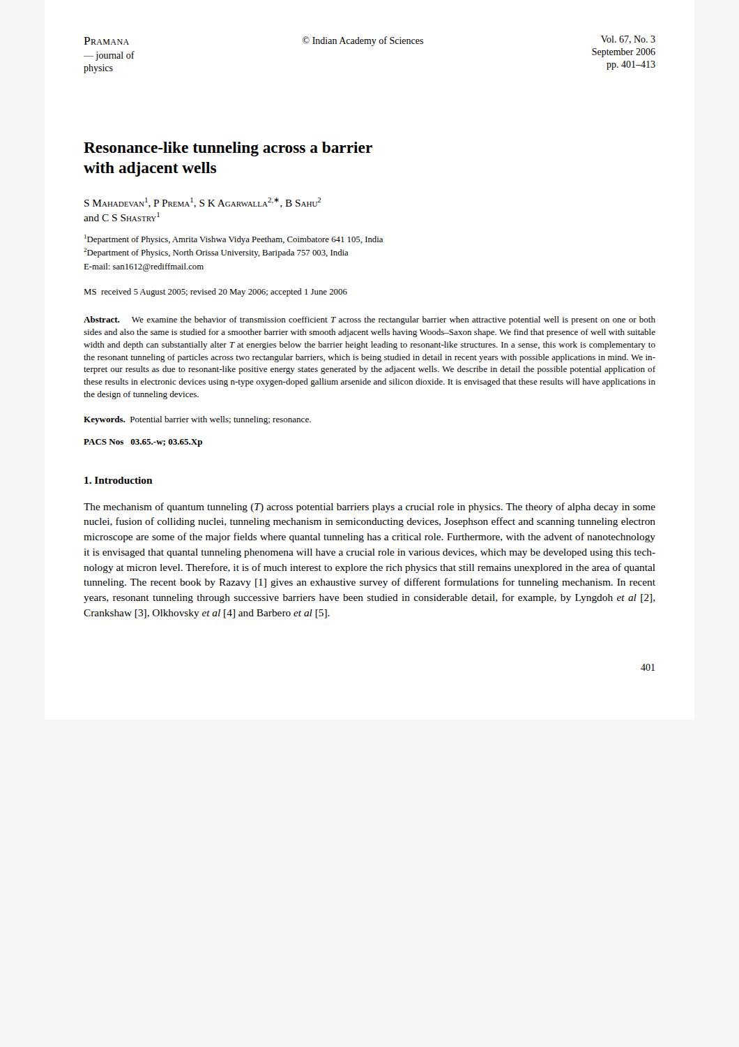Pramana
— journal of
physics
© Indian Academy of Sciences
Vol. 67, No. 3
September 2006
pp. 401–413
Resonance-like tunneling across a barrier
with adjacent wells
S Mahadevan1, P Prema1, S K Agarwalla2,∗, B Sahu2
and C S Shastry1
1Department of Physics, Amrita Vishwa Vidya Peetham, Coimbatore 641 105, India
2Department of Physics, North Orissa University, Baripada 757 003, India
E-mail: san1612@rediffmail.com
MS received 5 August 2005; revised 20 May 2006; accepted 1 June 2006
Abstract. We examine the behavior of transmission coefficient T across the rectangular barrier when attractive potential well is present on one or both sides and also the same is studied for a smoother barrier with smooth adjacent wells having Woods–Saxon shape. We find that presence of well with suitable width and depth can substantially alter T at energies below the barrier height leading to resonant-like structures. In a sense, this work is complementary to the resonant tunneling of particles across two rectangular barriers, which is being studied in detail in recent years with possible applications in mind. We interpret our results as due to resonant-like positive energy states generated by the adjacent wells. We describe in detail the possible potential application of these results in electronic devices using n-type oxygen-doped gallium arsenide and silicon dioxide. It is envisaged that these results will have applications in the design of tunneling devices.
Keywords. Potential barrier with wells; tunneling; resonance.
PACS Nos 03.65.-w; 03.65.Xp
1. Introduction
The mechanism of quantum tunneling (T) across potential barriers plays a crucial role in physics. The theory of alpha decay in some nuclei, fusion of colliding nuclei, tunneling mechanism in semiconducting devices, Josephson effect and scanning tunneling electron microscope are some of the major fields where quantal tunneling has a critical role. Furthermore, with the advent of nanotechnology it is envisaged that quantal tunneling phenomena will have a crucial role in various devices, which may be developed using this technology at micron level. Therefore, it is of much interest to explore the rich physics that still remains unexplored in the area of quantal tunneling. The recent book by Razavy [1] gives an exhaustive survey of different formulations for tunneling mechanism. In recent years, resonant tunneling through successive barriers have been studied in considerable detail, for example, by Lyngdoh et al [2], Crankshaw [3], Olkhovsky et al [4] and Barbero et al [5].
401